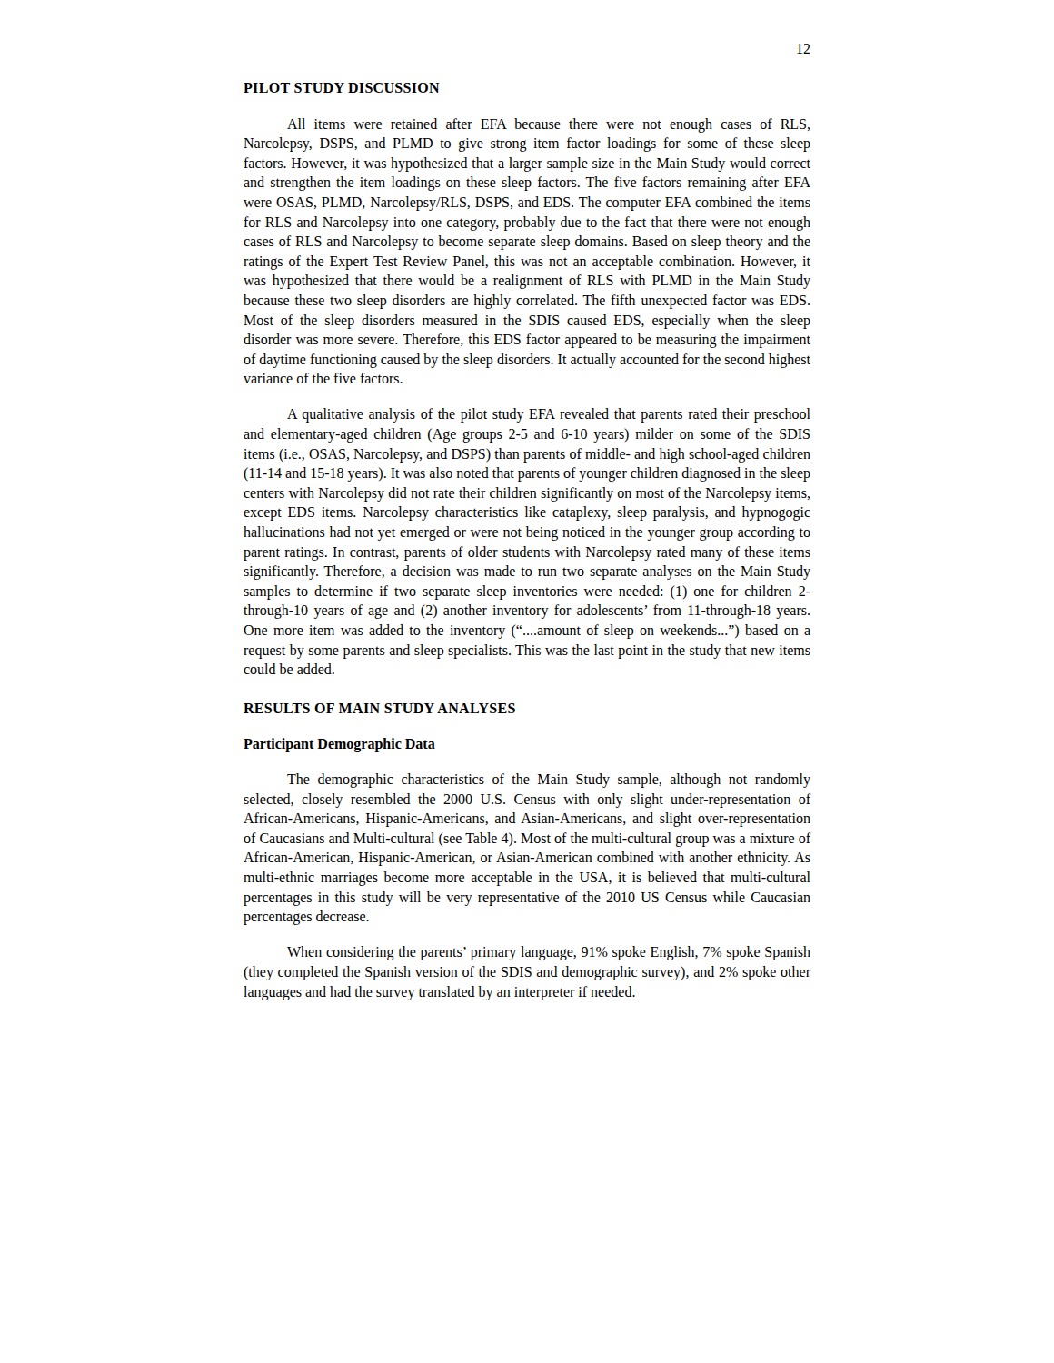12
PILOT STUDY DISCUSSION
All items were retained after EFA because there were not enough cases of RLS, Narcolepsy, DSPS, and PLMD to give strong item factor loadings for some of these sleep factors. However, it was hypothesized that a larger sample size in the Main Study would correct and strengthen the item loadings on these sleep factors. The five factors remaining after EFA were OSAS, PLMD, Narcolepsy/RLS, DSPS, and EDS. The computer EFA combined the items for RLS and Narcolepsy into one category, probably due to the fact that there were not enough cases of RLS and Narcolepsy to become separate sleep domains. Based on sleep theory and the ratings of the Expert Test Review Panel, this was not an acceptable combination. However, it was hypothesized that there would be a realignment of RLS with PLMD in the Main Study because these two sleep disorders are highly correlated. The fifth unexpected factor was EDS. Most of the sleep disorders measured in the SDIS caused EDS, especially when the sleep disorder was more severe. Therefore, this EDS factor appeared to be measuring the impairment of daytime functioning caused by the sleep disorders. It actually accounted for the second highest variance of the five factors.
A qualitative analysis of the pilot study EFA revealed that parents rated their preschool and elementary-aged children (Age groups 2-5 and 6-10 years) milder on some of the SDIS items (i.e., OSAS, Narcolepsy, and DSPS) than parents of middle- and high school-aged children (11-14 and 15-18 years). It was also noted that parents of younger children diagnosed in the sleep centers with Narcolepsy did not rate their children significantly on most of the Narcolepsy items, except EDS items. Narcolepsy characteristics like cataplexy, sleep paralysis, and hypnogogic hallucinations had not yet emerged or were not being noticed in the younger group according to parent ratings. In contrast, parents of older students with Narcolepsy rated many of these items significantly. Therefore, a decision was made to run two separate analyses on the Main Study samples to determine if two separate sleep inventories were needed: (1) one for children 2-through-10 years of age and (2) another inventory for adolescents’ from 11-through-18 years. One more item was added to the inventory (“....amount of sleep on weekends...”) based on a request by some parents and sleep specialists. This was the last point in the study that new items could be added.
RESULTS OF MAIN STUDY ANALYSES
Participant Demographic Data
The demographic characteristics of the Main Study sample, although not randomly selected, closely resembled the 2000 U.S. Census with only slight under-representation of African-Americans, Hispanic-Americans, and Asian-Americans, and slight over-representation of Caucasians and Multi-cultural (see Table 4). Most of the multi-cultural group was a mixture of African-American, Hispanic-American, or Asian-American combined with another ethnicity. As multi-ethnic marriages become more acceptable in the USA, it is believed that multi-cultural percentages in this study will be very representative of the 2010 US Census while Caucasian percentages decrease.
When considering the parents’ primary language, 91% spoke English, 7% spoke Spanish (they completed the Spanish version of the SDIS and demographic survey), and 2% spoke other languages and had the survey translated by an interpreter if needed.